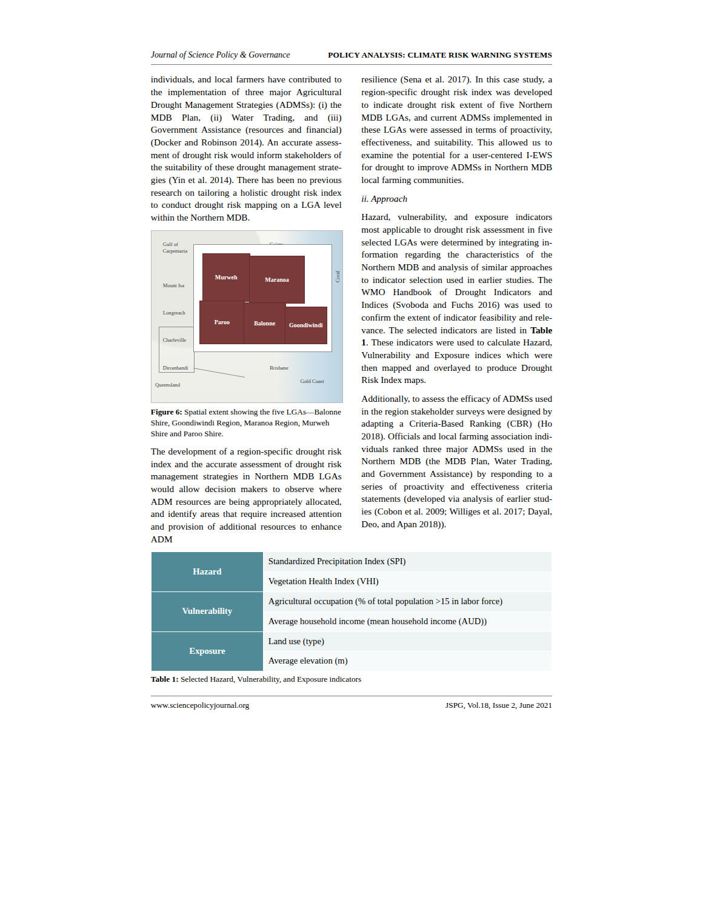Journal of Science Policy & Governance
POLICY ANALYSIS: CLIMATE RISK WARNING SYSTEMS
individuals, and local farmers have contributed to the implementation of three major Agricultural Drought Management Strategies (ADMSs): (i) the MDB Plan, (ii) Water Trading, and (iii) Government Assistance (resources and financial) (Docker and Robinson 2014). An accurate assessment of drought risk would inform stakeholders of the suitability of these drought management strategies (Yin et al. 2014). There has been no previous research on tailoring a holistic drought risk index to conduct drought risk mapping on a LGA level within the Northern MDB.
Gulf of
Carpentaria
Mount Isa
Longreach
Charleville
Dirranbandi
Cairns
Townsville
Mackay
Rockhampton
Gladstone
Bundaberg
Brisbane
Gold Coast
Coral Sea
Queensland
Murweh
Maranoa
Paroo
Balonne
Goondiwindi
Figure 6: Spatial extent showing the five LGAs—Balonne Shire, Goondiwindi Region, Maranoa Region, Murweh Shire and Paroo Shire.
The development of a region-specific drought risk index and the accurate assessment of drought risk management strategies in Northern MDB LGAs would allow decision makers to observe where ADM resources are being appropriately allocated, and identify areas that require increased attention and provision of additional resources to enhance ADM
resilience (Sena et al. 2017). In this case study, a region-specific drought risk index was developed to indicate drought risk extent of five Northern MDB LGAs, and current ADMSs implemented in these LGAs were assessed in terms of proactivity, effectiveness, and suitability. This allowed us to examine the potential for a user-centered I-EWS for drought to improve ADMSs in Northern MDB local farming communities.
ii. Approach
Hazard, vulnerability, and exposure indicators most applicable to drought risk assessment in five selected LGAs were determined by integrating information regarding the characteristics of the Northern MDB and analysis of similar approaches to indicator selection used in earlier studies. The WMO Handbook of Drought Indicators and Indices (Svoboda and Fuchs 2016) was used to confirm the extent of indicator feasibility and relevance. The selected indicators are listed in Table 1. These indicators were used to calculate Hazard, Vulnerability and Exposure indices which were then mapped and overlayed to produce Drought Risk Index maps.
Additionally, to assess the efficacy of ADMSs used in the region stakeholder surveys were designed by adapting a Criteria-Based Ranking (CBR) (Ho 2018). Officials and local farming association individuals ranked three major ADMSs used in the Northern MDB (the MDB Plan, Water Trading, and Government Assistance) by responding to a series of proactivity and effectiveness criteria statements (developed via analysis of earlier studies (Cobon et al. 2009; Williges et al. 2017; Dayal, Deo, and Apan 2018)).
| Hazard | Standardized Precipitation Index (SPI) |
| Vegetation Health Index (VHI) |
| Vulnerability | Agricultural occupation (% of total population >15 in labor force) |
| Average household income (mean household income (AUD)) |
| Exposure | Land use (type) |
| Average elevation (m) |
Table 1: Selected Hazard, Vulnerability, and Exposure indicators
www.sciencepolicyjournal.org
JSPG, Vol.18, Issue 2, June 2021